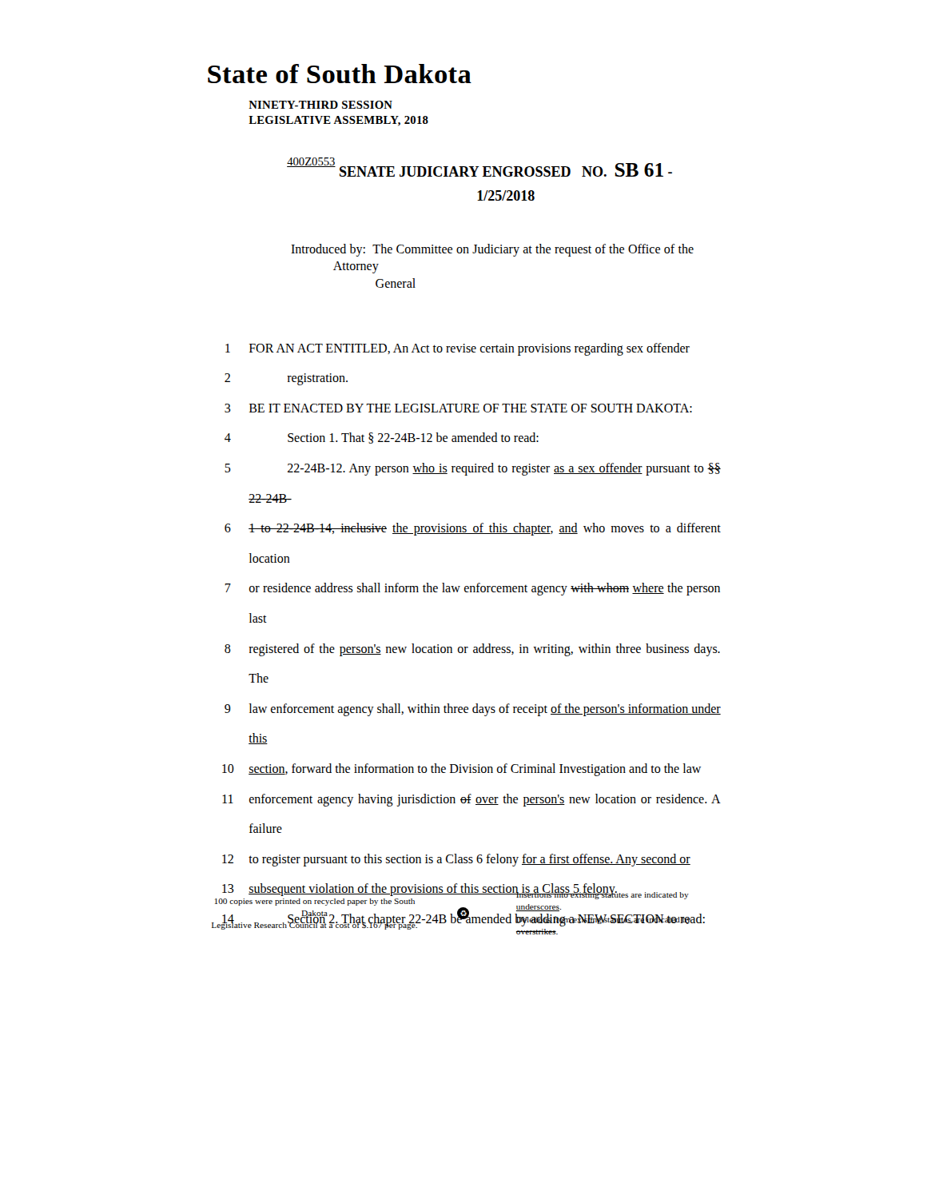State of South Dakota
NINETY-THIRD SESSION
LEGISLATIVE ASSEMBLY, 2018
400Z0553
SENATE JUDICIARY ENGROSSED NO. SB 61 -
1/25/2018
Introduced by: The Committee on Judiciary at the request of the Office of the Attorney General
| 1 | FOR AN ACT ENTITLED, An Act to revise certain provisions regarding sex offender |
| 2 | registration. |
| 3 | BE IT ENACTED BY THE LEGISLATURE OF THE STATE OF SOUTH DAKOTA: |
| 4 | Section 1. That § 22-24B-12 be amended to read: |
| 5 | 22-24B-12. Any person who is required to register as a sex offender pursuant to §§ 22-24B- |
| 6 | 1 to 22-24B-14, inclusive the provisions of this chapter , and who moves to a different location |
| 7 | or residence address shall inform the law enforcement agency with whom where the person last |
| 8 | registered of the person's new location or address, in writing, within three business days. The |
| 9 | law enforcement agency shall, within three days of receipt of the person's information under this |
| 10 | section , forward the information to the Division of Criminal Investigation and to the law |
| 11 | enforcement agency having jurisdiction of over the person's new location or residence. A failure |
| 12 | to register pursuant to this section is a Class 6 felony for a first offense. Any second or |
| 13 | subsequent violation of the provisions of this section is a Class 5 felony . |
| 14 | Section 2. That chapter 22-24B be amended by adding a NEW SECTION to read: |
| 100 copies were printed on recycled paper by the South Dakota Legislative Research Council at a cost of $.167 per page. | ♻ | Insertions into existing statutes are indicated by underscores . Deletions from existing statutes are indicated by overstrikes . |